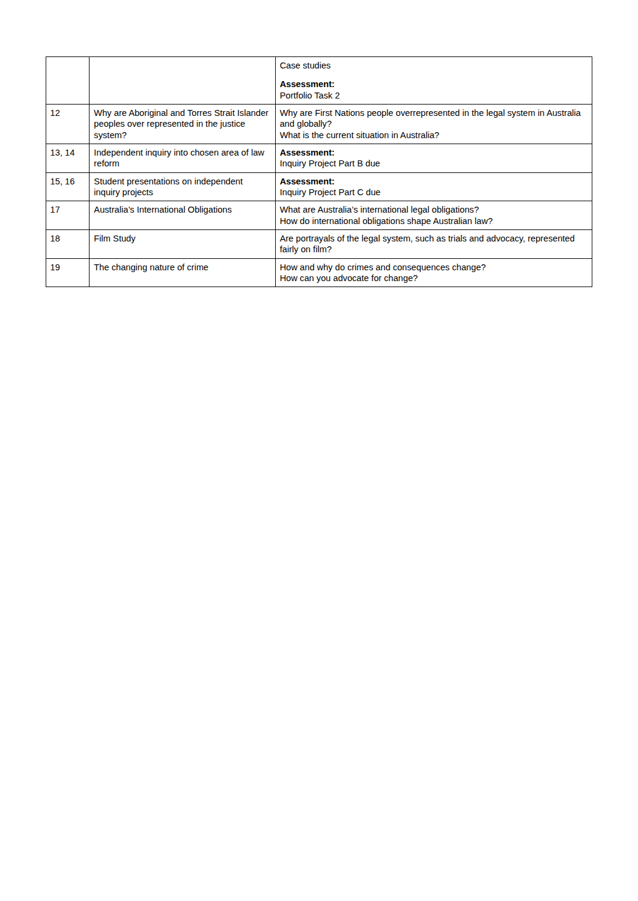| | | Case studies Assessment: Portfolio Task 2 |
| 12 | Why are Aboriginal and Torres Strait Islander peoples over represented in the justice system? | Why are First Nations people overrepresented in the legal system in Australia and globally? What is the current situation in Australia? |
| 13, 14 | Independent inquiry into chosen area of law reform | Assessment: Inquiry Project Part B due |
| 15, 16 | Student presentations on independent inquiry projects | Assessment: Inquiry Project Part C due |
| 17 | Australia’s International Obligations | What are Australia’s international legal obligations? How do international obligations shape Australian law? |
| 18 | Film Study | Are portrayals of the legal system, such as trials and advocacy, represented fairly on film? |
| 19 | The changing nature of crime | How and why do crimes and consequences change? How can you advocate for change? |